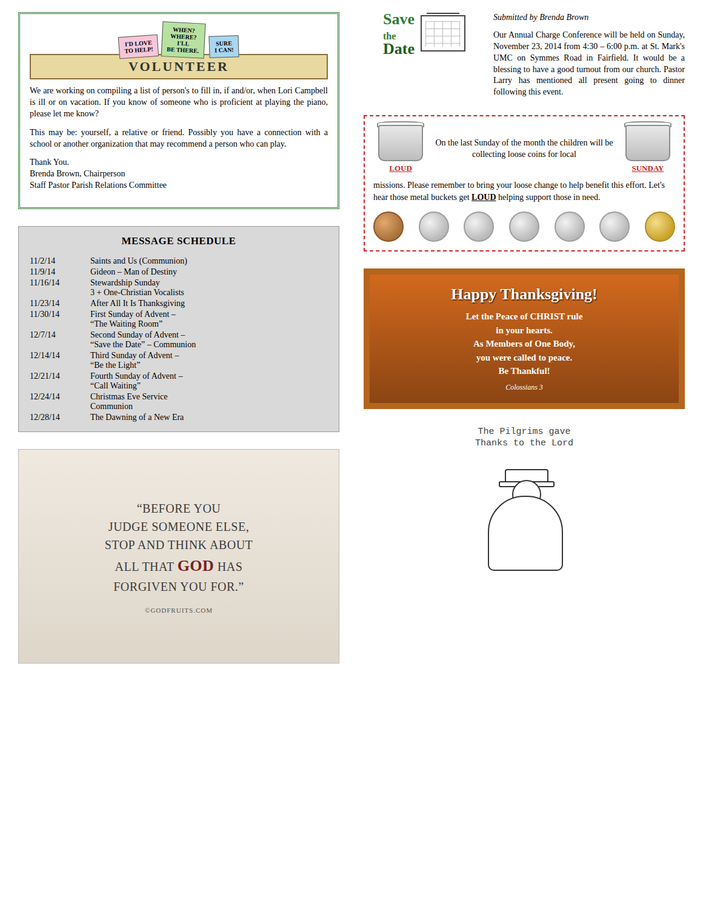I'D LOVE
TO HELP! WHEN?
WHERE?
I'LL
BE THERE. SURE
I CAN!
VOLUNTEER
We are working on compiling a list of person's to fill in, if and/or, when Lori Campbell is ill or on vacation. If you know of someone who is proficient at playing the piano, please let me know?
This may be: yourself, a relative or friend. Possibly you have a connection with a school or another organization that may recommend a person who can play.
Thank You.
Brenda Brown, Chairperson
Staff Pastor Parish Relations Committee
MESSAGE SCHEDULE
| 11/2/14 | Saints and Us (Communion) |
| 11/9/14 | Gideon – Man of Destiny |
| 11/16/14 | Stewardship Sunday 3 + One-Christian Vocalists |
| 11/23/14 | After All It Is Thanksgiving |
| 11/30/14 | First Sunday of Advent – “The Waiting Room” |
| 12/7/14 | Second Sunday of Advent – “Save the Date” – Communion |
| 12/14/14 | Third Sunday of Advent – “Be the Light” |
| 12/21/14 | Fourth Sunday of Advent – “Call Waiting” |
| 12/24/14 | Christmas Eve Service Communion |
| 12/28/14 | The Dawning of a New Era |
“Before you
judge someone else,
stop and think about
all that GOD has
forgiven you for.”
©GODFRUITS.COM
Save
the
Date
Submitted by Brenda Brown
Our Annual Charge Conference will be held on Sunday, November 23, 2014 from 4:30 – 6:00 p.m. at St. Mark's UMC on Symmes Road in Fairfield. It would be a blessing to have a good turnout from our church. Pastor Larry has mentioned all present going to dinner following this event.
LOUD
On the last Sunday of the month the children will be collecting loose coins for local
SUNDAY
missions. Please remember to bring your loose change to help benefit this effort. Let's hear those metal buckets get LOUD helping support those in need.
Happy Thanksgiving!
Let the Peace of CHRIST rule
in your hearts.
As Members of One Body,
you were called to peace.
Be Thankful!
Colossians 3
The Pilgrims gave
Thanks to the Lord